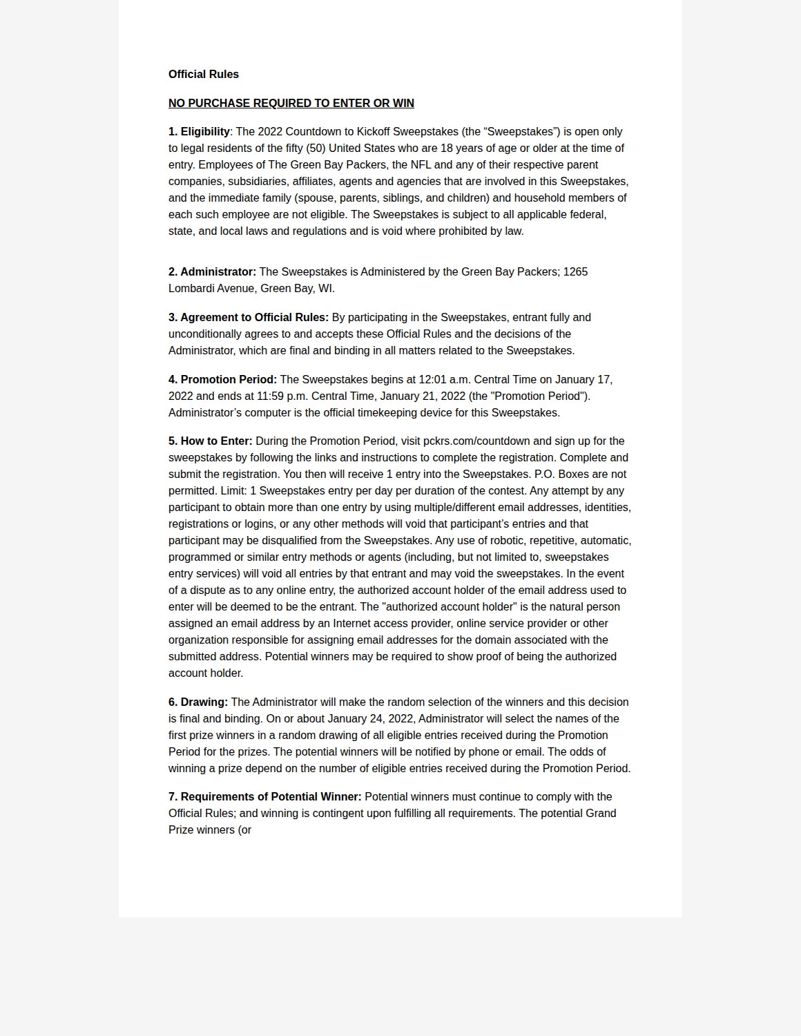Official Rules
NO PURCHASE REQUIRED TO ENTER OR WIN
1. Eligibility: The 2022 Countdown to Kickoff Sweepstakes (the “Sweepstakes”) is open only to legal residents of the fifty (50) United States who are 18 years of age or older at the time of entry. Employees of The Green Bay Packers, the NFL and any of their respective parent companies, subsidiaries, affiliates, agents and agencies that are involved in this Sweepstakes, and the immediate family (spouse, parents, siblings, and children) and household members of each such employee are not eligible. The Sweepstakes is subject to all applicable federal, state, and local laws and regulations and is void where prohibited by law.
2. Administrator: The Sweepstakes is Administered by the Green Bay Packers; 1265 Lombardi Avenue, Green Bay, WI.
3. Agreement to Official Rules: By participating in the Sweepstakes, entrant fully and unconditionally agrees to and accepts these Official Rules and the decisions of the Administrator, which are final and binding in all matters related to the Sweepstakes.
4. Promotion Period: The Sweepstakes begins at 12:01 a.m. Central Time on January 17, 2022 and ends at 11:59 p.m. Central Time, January 21, 2022 (the "Promotion Period"). Administrator’s computer is the official timekeeping device for this Sweepstakes.
5. How to Enter: During the Promotion Period, visit pckrs.com/countdown and sign up for the sweepstakes by following the links and instructions to complete the registration. Complete and submit the registration. You then will receive 1 entry into the Sweepstakes. P.O. Boxes are not permitted. Limit: 1 Sweepstakes entry per day per duration of the contest. Any attempt by any participant to obtain more than one entry by using multiple/different email addresses, identities, registrations or logins, or any other methods will void that participant’s entries and that participant may be disqualified from the Sweepstakes. Any use of robotic, repetitive, automatic, programmed or similar entry methods or agents (including, but not limited to, sweepstakes entry services) will void all entries by that entrant and may void the sweepstakes. In the event of a dispute as to any online entry, the authorized account holder of the email address used to enter will be deemed to be the entrant. The "authorized account holder" is the natural person assigned an email address by an Internet access provider, online service provider or other organization responsible for assigning email addresses for the domain associated with the submitted address. Potential winners may be required to show proof of being the authorized account holder.
6. Drawing: The Administrator will make the random selection of the winners and this decision is final and binding. On or about January 24, 2022, Administrator will select the names of the first prize winners in a random drawing of all eligible entries received during the Promotion Period for the prizes. The potential winners will be notified by phone or email. The odds of winning a prize depend on the number of eligible entries received during the Promotion Period.
7. Requirements of Potential Winner: Potential winners must continue to comply with the Official Rules; and winning is contingent upon fulfilling all requirements. The potential Grand Prize winners (or